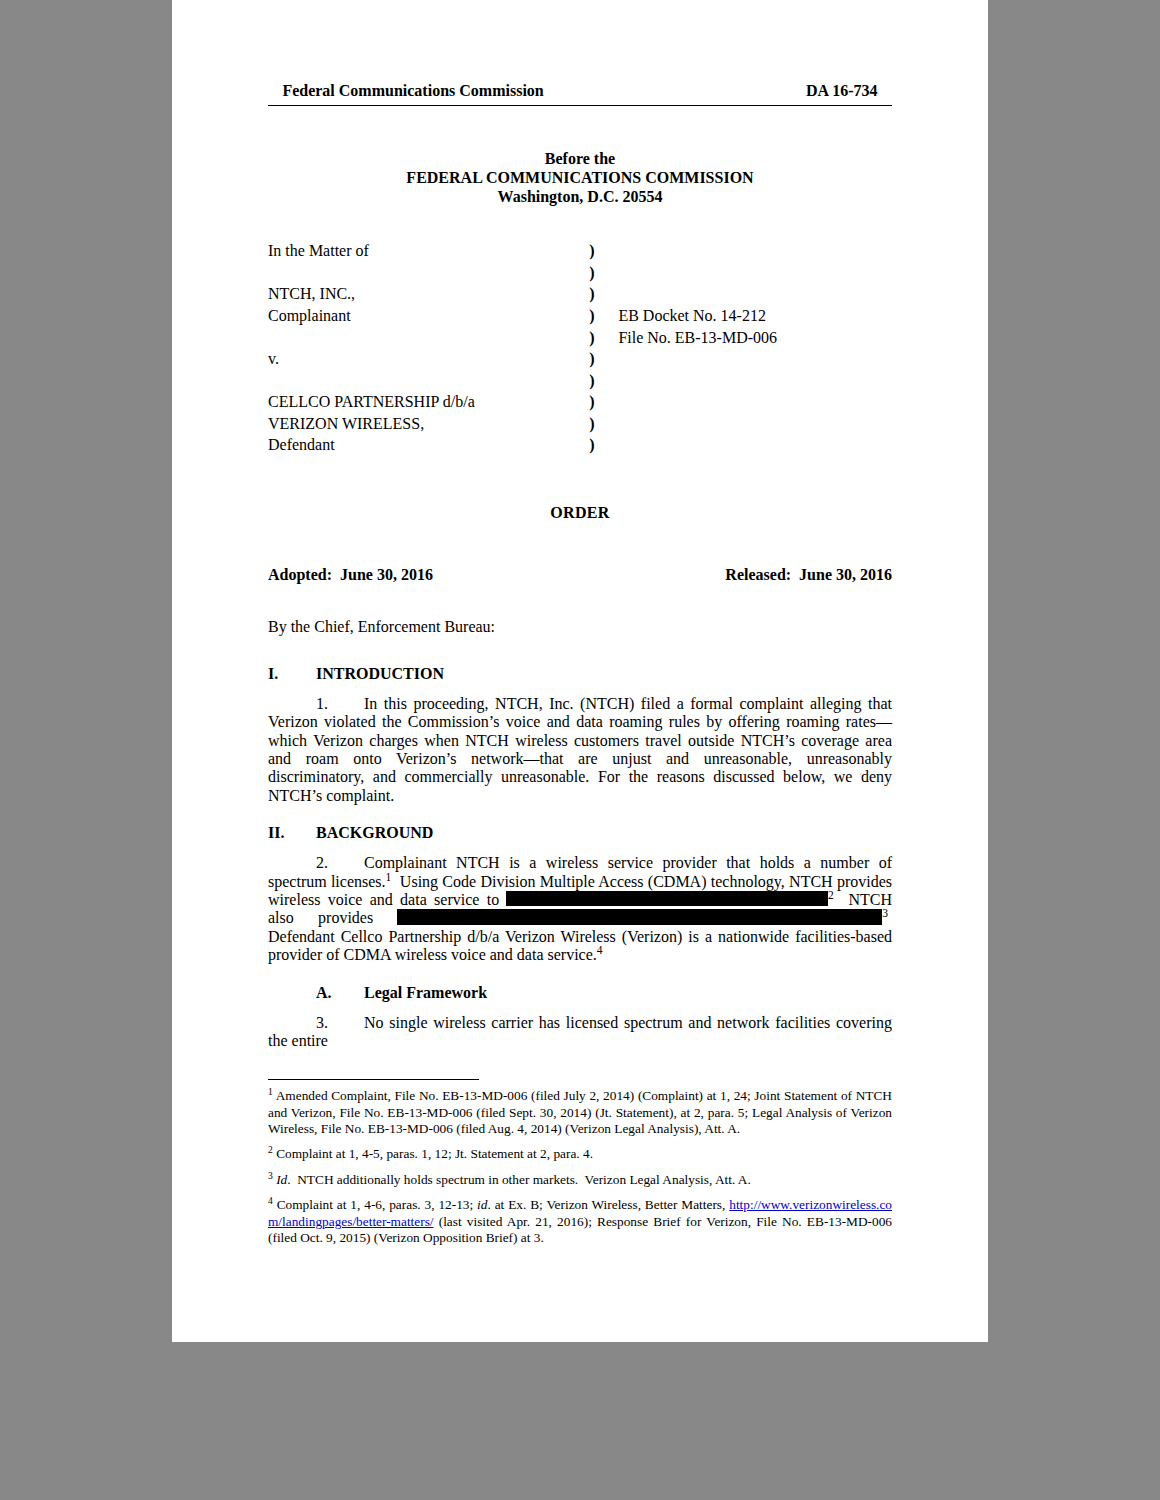Federal Communications Commission DA 16-734
Before the
FEDERAL COMMUNICATIONS COMMISSION
Washington, D.C. 20554
| In the Matter of | ) | |
| | ) | |
| NTCH, INC., | ) | |
| Complainant | ) | EB Docket No. 14-212 |
| | ) | File No. EB-13-MD-006 |
| v. | ) | |
| | ) | |
| CELLCO PARTNERSHIP d/b/a | ) | |
| VERIZON WIRELESS, | ) | |
| Defendant | ) | |
ORDER
Adopted: June 30, 2016 Released: June 30, 2016
By the Chief, Enforcement Bureau:
I. INTRODUCTION
1. In this proceeding, NTCH, Inc. (NTCH) filed a formal complaint alleging that Verizon violated the Commission’s voice and data roaming rules by offering roaming rates—which Verizon charges when NTCH wireless customers travel outside NTCH’s coverage area and roam onto Verizon’s network—that are unjust and unreasonable, unreasonably discriminatory, and commercially unreasonable. For the reasons discussed below, we deny NTCH’s complaint.
II. BACKGROUND
2. Complainant NTCH is a wireless service provider that holds a number of spectrum licenses.1 Using Code Division Multiple Access (CDMA) technology, NTCH provides wireless voice and data service to 2 NTCH also provides 3 Defendant Cellco Partnership d/b/a Verizon Wireless (Verizon) is a nationwide facilities-based provider of CDMA wireless voice and data service.4
A. Legal Framework
3. No single wireless carrier has licensed spectrum and network facilities covering the entire
1 Amended Complaint, File No. EB-13-MD-006 (filed July 2, 2014) (Complaint) at 1, 24; Joint Statement of NTCH and Verizon, File No. EB-13-MD-006 (filed Sept. 30, 2014) (Jt. Statement), at 2, para. 5; Legal Analysis of Verizon Wireless, File No. EB-13-MD-006 (filed Aug. 4, 2014) (Verizon Legal Analysis), Att. A.
2 Complaint at 1, 4-5, paras. 1, 12; Jt. Statement at 2, para. 4.
3 Id. NTCH additionally holds spectrum in other markets. Verizon Legal Analysis, Att. A.
4 Complaint at 1, 4-6, paras. 3, 12-13; id. at Ex. B; Verizon Wireless, Better Matters, http://www.verizonwireless.com/landingpages/better-matters/ (last visited Apr. 21, 2016); Response Brief for Verizon, File No. EB-13-MD-006 (filed Oct. 9, 2015) (Verizon Opposition Brief) at 3.